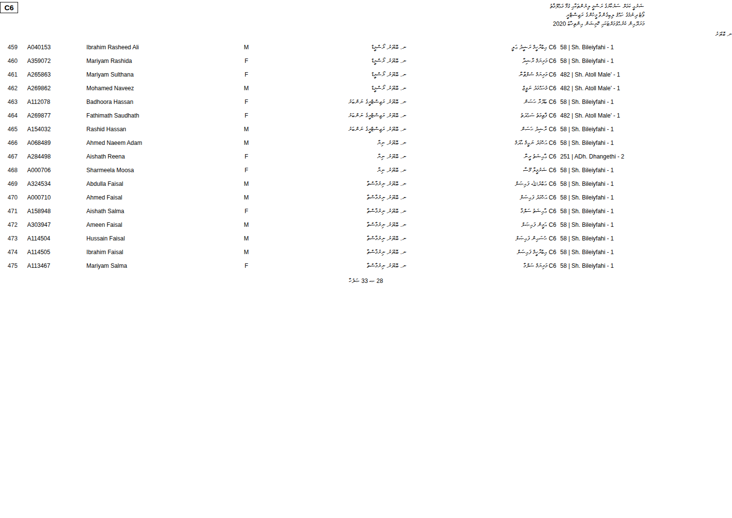C6
ޝަރުޢީ ކަމަށް ސަރުކާރުގެ ރަސްމީ ލިޔުންތަކާއި ގުޅޭ މަޢުލޫމާތު
ވޯޓު ދިނުމުގެ ހައްޤު ލިބިގެންވާ މީހުންގެ ރަޖިސްޓްރީ
މަރަދޫއިން ކުރެއްވުމަށްޓަކައި ކޮމިޝަން އިންތިޚާބު 2020
ނ. ބޮޑުވަރު
| 459 | A040153 | Ibrahim Rasheed Ali | M | ނ. ބޮޑުވަރު، ރޯސްމީޑް | C6 އިބްރާހީމް ރަޝީދު ޢަލީ | 58 / Sh. Bileiyfahi - 1 |
| 460 | A359072 | Mariyam Rashida | F | ނ. ބޮޑުވަރު، ރޯސްމީޑް | C6 މަރިޔަމް ރާޝިދާ | 58 / Sh. Bileiyfahi - 1 |
| 461 | A265863 | Mariyam Sulthana | F | ނ. ބޮޑުވަރު، ރޯސްމީޑް | C6 މަރިޔަމް ސުލްޠާނާ | 482 / Sh. Atoll Male' - 1 |
| 462 | A269862 | Mohamed Naveez | M | ނ. ބޮޑުވަރު، ރޯސްމީޑް | C6 މުޙައްމަދު ނަވީޒް | 482 / Sh. Atoll Male' - 1 |
| 463 | A112078 | Badhoora Hassan | F | ނ. ބޮޑުވަރު، ރަޖިސްޓްރީގެ ނަންބަރު | C6 ބަދޫރާ ޙަސަން | 58 / Sh. Bileiyfahi - 1 |
| 464 | A269877 | Fathimath Saudhath | F | ނ. ބޮޑުވަރު، ރަޖިސްޓްރީގެ ނަންބަރު | C6 ފާޠިމަތު ސަޢުދަތު | 482 / Sh. Atoll Male' - 1 |
| 465 | A154032 | Rashid Hassan | M | ނ. ބޮޑުވަރު، ރަޖިސްޓްރީގެ ނަންބަރު | C6 ރާޝިދު ޙަސަން | 58 / Sh. Bileiyfahi - 1 |
| 466 | A068489 | Ahmed Naeem Adam | M | ނ. ބޮޑުވަރު، ނިޔާ | C6 އަޙްމަދު ނަޢީމް އާދަމް | 58 / Sh. Bileiyfahi - 1 |
| 467 | A284498 | Aishath Reena | F | ނ. ބޮޑުވަރު، ނިޔާ | C6 ޢާއިޝަތު ރީނާ | 251 / ADh. Dhangethi - 2 |
| 468 | A000706 | Sharmeela Moosa | F | ނ. ބޮޑުވަރު، ނިޔާ | C6 ޝަރުމީލާ މޫސާ | 58 / Sh. Bileiyfahi - 1 |
| 469 | A324534 | Abdulla Faisal | M | ނ. ބޮޑުވަރު، ނިރުމާސްތާ | C6 ޢަބްދުﷲ ފައިޞަލް | 58 / Sh. Bileiyfahi - 1 |
| 470 | A000710 | Ahmed Faisal | M | ނ. ބޮޑުވަރު، ނިރުމާސްތާ | C6 އަޙްމަދު ފައިޞަލް | 58 / Sh. Bileiyfahi - 1 |
| 471 | A158948 | Aishath Salma | F | ނ. ބޮޑުވަރު، ނިރުމާސްތާ | C6 ޢާއިޝަތު ސަލްމާ | 58 / Sh. Bileiyfahi - 1 |
| 472 | A303947 | Ameen Faisal | M | ނ. ބޮޑުވަރު، ނިރުމާސްތާ | C6 އަމީން ފައިޞަލް | 58 / Sh. Bileiyfahi - 1 |
| 473 | A114504 | Hussain Faisal | M | ނ. ބޮޑުވަރު، ނިރުމާސްތާ | C6 ޙުސައިން ފައިޞަލް | 58 / Sh. Bileiyfahi - 1 |
| 474 | A114505 | Ibrahim Faisal | M | ނ. ބޮޑުވަރު، ނިރުމާސްތާ | C6 އިބްރާހީމް ފައިޞަލް | 58 / Sh. Bileiyfahi - 1 |
| 475 | A113467 | Mariyam Salma | F | ނ. ބޮޑުވަރު، ނިރުމާސްތާ | C6 މަރިޔަމް ސަލްމާ | 58 / Sh. Bileiyfahi - 1 |
28 ޞ 33 ޞަފުހާ